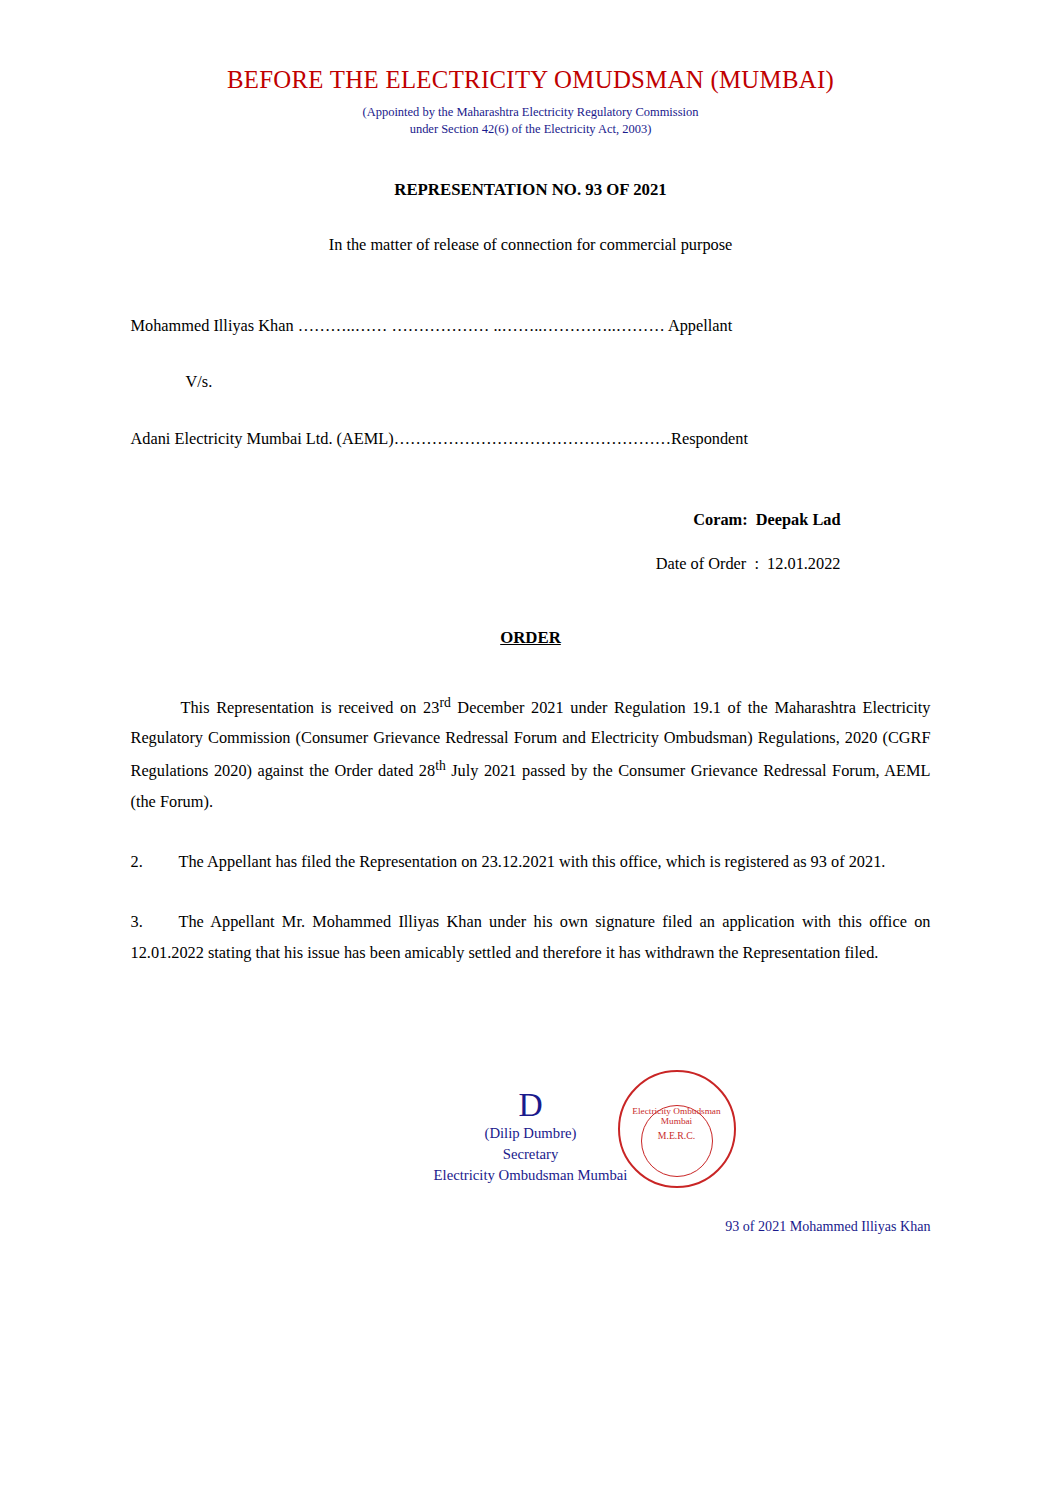BEFORE THE ELECTRICITY OMUDSMAN (MUMBAI)
(Appointed by the Maharashtra Electricity Regulatory Commission
under Section 42(6) of the Electricity Act, 2003)
REPRESENTATION NO. 93 OF 2021
In the matter of release of connection for commercial purpose
Mohammed Illiyas Khan ………..…… ……………… ..……..…………..……… Appellant
V/s.
Adani Electricity Mumbai Ltd. (AEML)……………………………………………Respondent
Coram: Deepak Lad
Date of Order : 12.01.2022
ORDER
This Representation is received on 23rd December 2021 under Regulation 19.1 of the Maharashtra Electricity Regulatory Commission (Consumer Grievance Redressal Forum and Electricity Ombudsman) Regulations, 2020 (CGRF Regulations 2020) against the Order dated 28th July 2021 passed by the Consumer Grievance Redressal Forum, AEML (the Forum).
2. The Appellant has filed the Representation on 23.12.2021 with this office, which is registered as 93 of 2021.
3. The Appellant Mr. Mohammed Illiyas Khan under his own signature filed an application with this office on 12.01.2022 stating that his issue has been amicably settled and therefore it has withdrawn the Representation filed.
D
(Dilip Dumbre)
Secretary
Electricity Ombudsman Mumbai
Electricity Ombudsman Mumbai
M.E.R.C.
93 of 2021 Mohammed Illiyas Khan